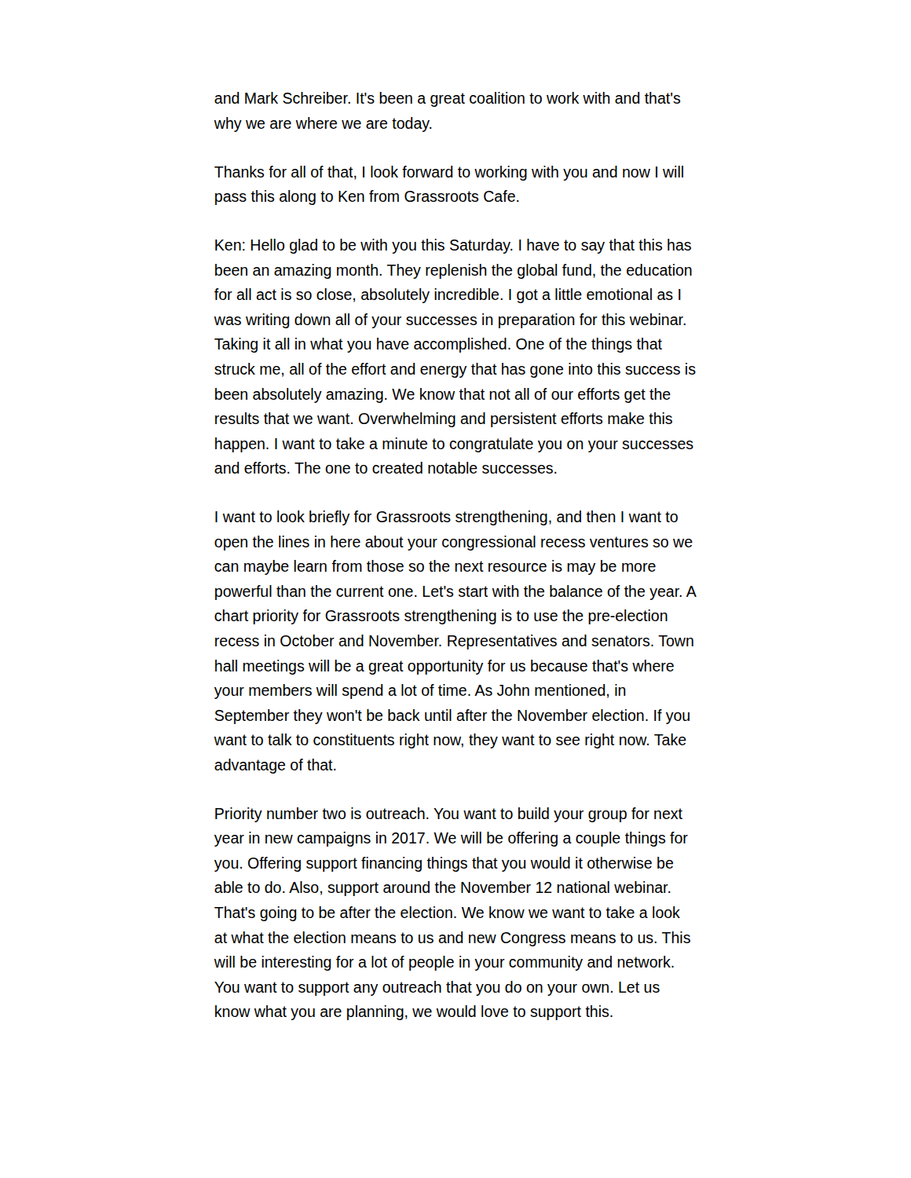and Mark Schreiber. It's been a great coalition to work with and that's why we are where we are today.
Thanks for all of that, I look forward to working with you and now I will pass this along to Ken from Grassroots Cafe.
Ken: Hello glad to be with you this Saturday. I have to say that this has been an amazing month. They replenish the global fund, the education for all act is so close, absolutely incredible. I got a little emotional as I was writing down all of your successes in preparation for this webinar. Taking it all in what you have accomplished. One of the things that struck me, all of the effort and energy that has gone into this success is been absolutely amazing. We know that not all of our efforts get the results that we want. Overwhelming and persistent efforts make this happen. I want to take a minute to congratulate you on your successes and efforts. The one to created notable successes.
I want to look briefly for Grassroots strengthening, and then I want to open the lines in here about your congressional recess ventures so we can maybe learn from those so the next resource is may be more powerful than the current one. Let's start with the balance of the year. A chart priority for Grassroots strengthening is to use the pre-election recess in October and November. Representatives and senators. Town hall meetings will be a great opportunity for us because that's where your members will spend a lot of time. As John mentioned, in September they won't be back until after the November election. If you want to talk to constituents right now, they want to see right now. Take advantage of that.
Priority number two is outreach. You want to build your group for next year in new campaigns in 2017. We will be offering a couple things for you. Offering support financing things that you would it otherwise be able to do. Also, support around the November 12 national webinar. That's going to be after the election. We know we want to take a look at what the election means to us and new Congress means to us. This will be interesting for a lot of people in your community and network. You want to support any outreach that you do on your own. Let us know what you are planning, we would love to support this.